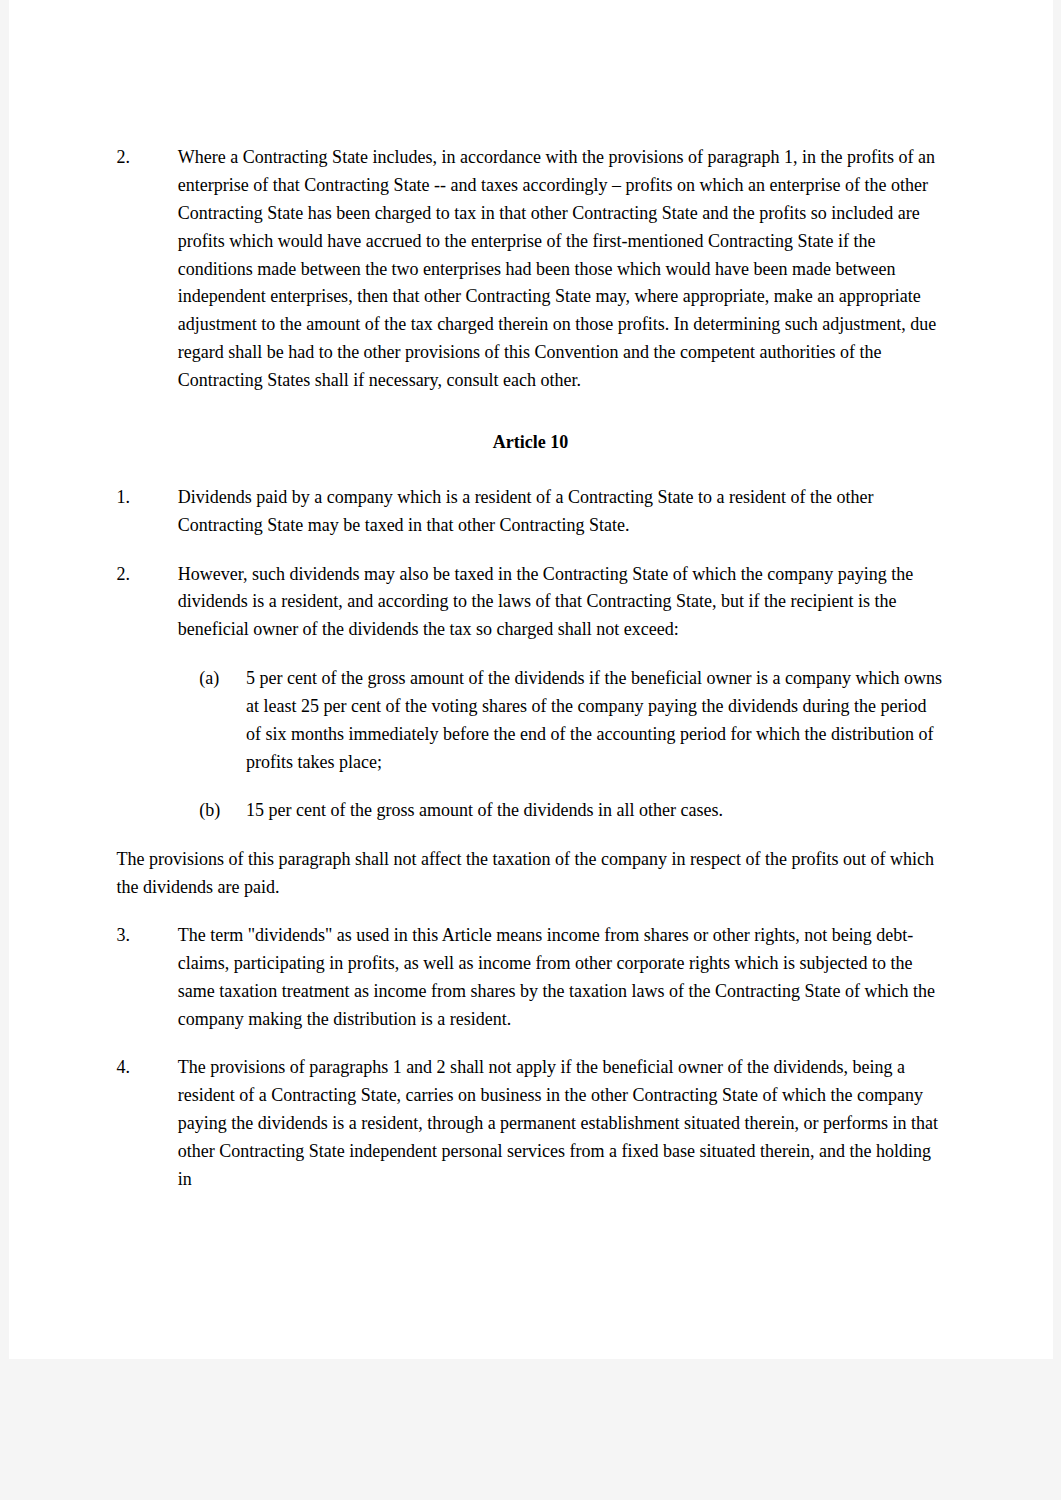2. Where a Contracting State includes, in accordance with the provisions of paragraph 1, in the profits of an enterprise of that Contracting State -- and taxes accordingly – profits on which an enterprise of the other Contracting State has been charged to tax in that other Contracting State and the profits so included are profits which would have accrued to the enterprise of the first-mentioned Contracting State if the conditions made between the two enterprises had been those which would have been made between independent enterprises, then that other Contracting State may, where appropriate, make an appropriate adjustment to the amount of the tax charged therein on those profits. In determining such adjustment, due regard shall be had to the other provisions of this Convention and the competent authorities of the Contracting States shall if necessary, consult each other.
Article 10
1. Dividends paid by a company which is a resident of a Contracting State to a resident of the other Contracting State may be taxed in that other Contracting State.
2. However, such dividends may also be taxed in the Contracting State of which the company paying the dividends is a resident, and according to the laws of that Contracting State, but if the recipient is the beneficial owner of the dividends the tax so charged shall not exceed:
(a) 5 per cent of the gross amount of the dividends if the beneficial owner is a company which owns at least 25 per cent of the voting shares of the company paying the dividends during the period of six months immediately before the end of the accounting period for which the distribution of profits takes place;
(b) 15 per cent of the gross amount of the dividends in all other cases.
The provisions of this paragraph shall not affect the taxation of the company in respect of the profits out of which the dividends are paid.
3. The term "dividends" as used in this Article means income from shares or other rights, not being debt-claims, participating in profits, as well as income from other corporate rights which is subjected to the same taxation treatment as income from shares by the taxation laws of the Contracting State of which the company making the distribution is a resident.
4. The provisions of paragraphs 1 and 2 shall not apply if the beneficial owner of the dividends, being a resident of a Contracting State, carries on business in the other Contracting State of which the company paying the dividends is a resident, through a permanent establishment situated therein, or performs in that other Contracting State independent personal services from a fixed base situated therein, and the holding in